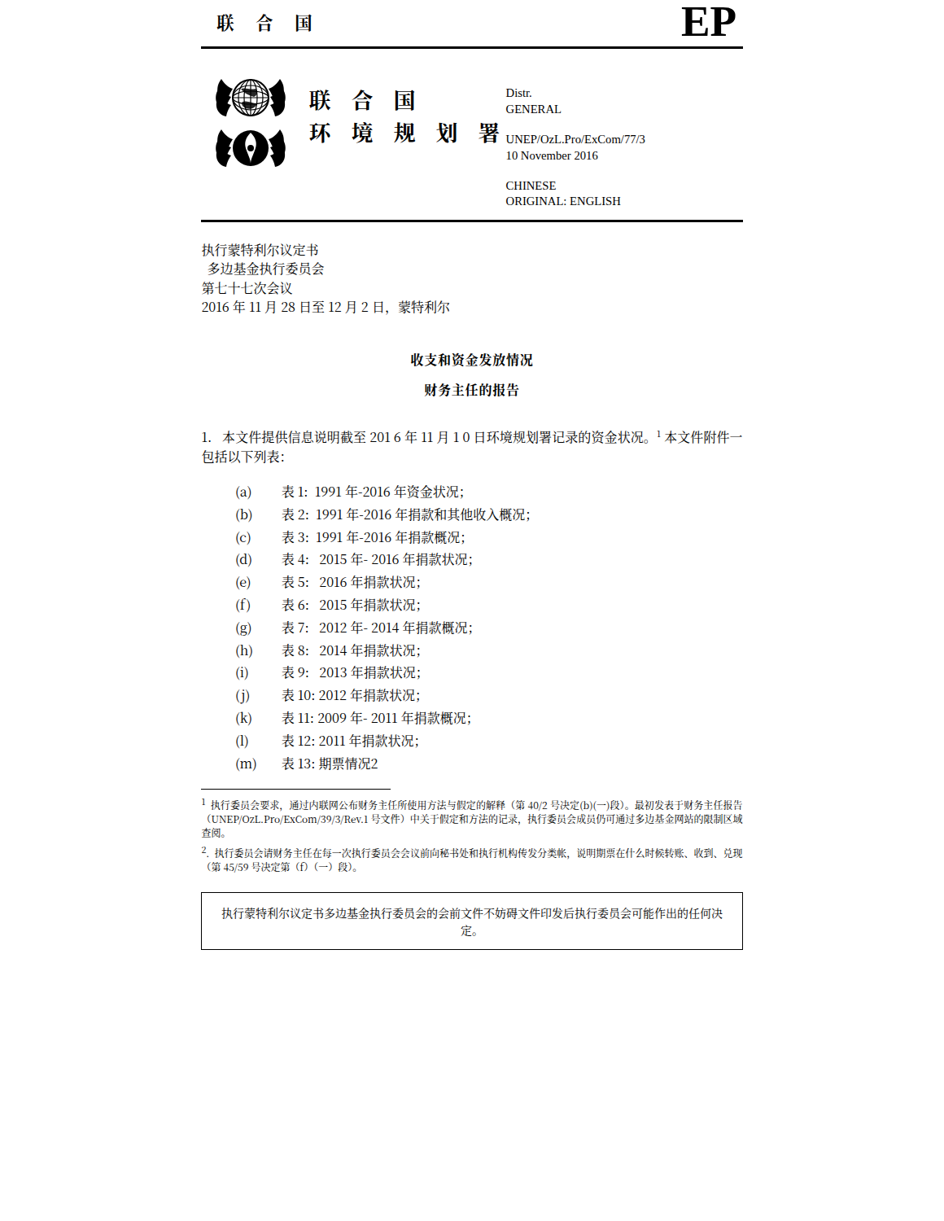联 合 国
EP
联 合 国
环 境 规 划 署
Distr.
GENERAL
UNEP/OzL.Pro/ExCom/77/3
10 November 2016
CHINESE
ORIGINAL: ENGLISH
执行蒙特利尔议定书
多边基金执行委员会
第七十七次会议
2016 年 11 月 28 日至 12 月 2 日，蒙特利尔
收支和资金发放情况
财务主任的报告
1. 本文件提供信息说明截至 201 6 年 11 月 1 0 日环境规划署记录的资金状况。1 本文件附件一包括以下列表：
(a) 表 1: 1991 年-2016 年资金状况；
(b) 表 2: 1991 年-2016 年捐款和其他收入概况；
(c) 表 3: 1991 年-2016 年捐款概况；
(d) 表 4: 2015 年- 2016 年捐款状况；
(e) 表 5: 2016 年捐款状况；
(f) 表 6: 2015 年捐款状况；
(g) 表 7: 2012 年- 2014 年捐款概况；
(h) 表 8: 2014 年捐款状况；
(i) 表 9: 2013 年捐款状况；
(j) 表 10: 2012 年捐款状况；
(k) 表 11: 2009 年- 2011 年捐款概况；
(l) 表 12: 2011 年捐款状况；
(m) 表 13: 期票情况2
1 执行委员会要求，通过内联网公布财务主任所使用方法与假定的解释（第 40/2 号决定(b)(一)段）。最初发表于财务主任报告（UNEP/OzL.Pro/ExCom/39/3/Rev.1 号文件）中关于假定和方法的记录，执行委员会成员仍可通过多边基金网站的限制区域查阅。
2. 执行委员会请财务主任在每一次执行委员会会议前向秘书处和执行机构传发分类帐，说明期票在什么时候转账、收到、兑现（第 45/59 号决定第（f）（一）段）。
执行蒙特利尔议定书多边基金执行委员会的会前文件不妨碍文件印发后执行委员会可能作出的任何决定。